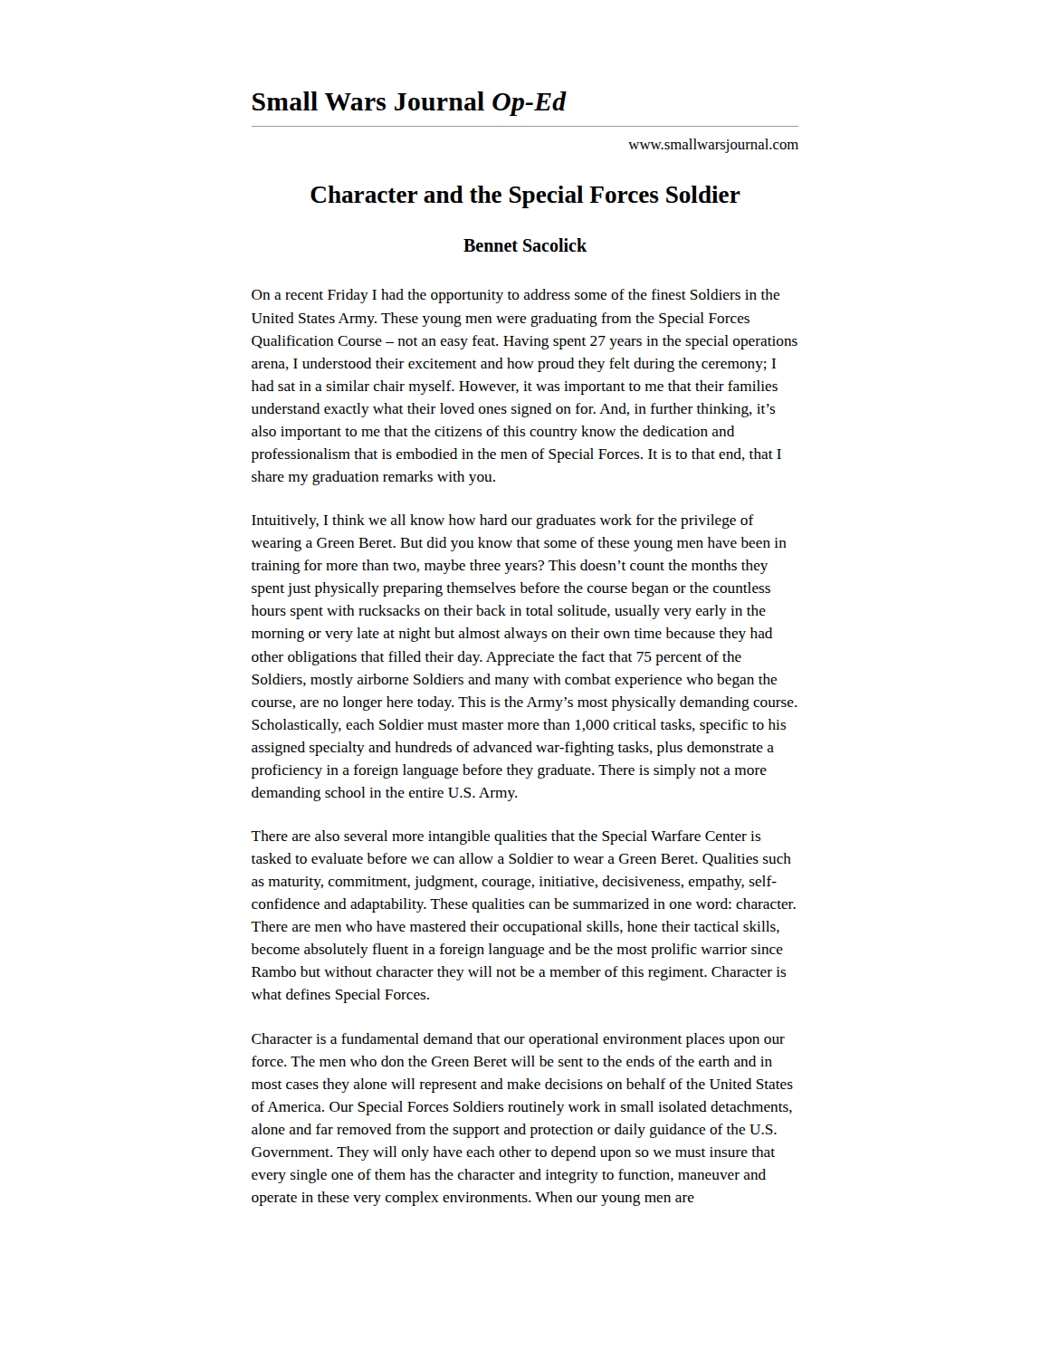Small Wars Journal Op-Ed
www.smallwarsjournal.com
Character and the Special Forces Soldier
Bennet Sacolick
On a recent Friday I had the opportunity to address some of the finest Soldiers in the United States Army. These young men were graduating from the Special Forces Qualification Course – not an easy feat. Having spent 27 years in the special operations arena, I understood their excitement and how proud they felt during the ceremony; I had sat in a similar chair myself. However, it was important to me that their families understand exactly what their loved ones signed on for. And, in further thinking, it’s also important to me that the citizens of this country know the dedication and professionalism that is embodied in the men of Special Forces. It is to that end, that I share my graduation remarks with you.
Intuitively, I think we all know how hard our graduates work for the privilege of wearing a Green Beret. But did you know that some of these young men have been in training for more than two, maybe three years? This doesn’t count the months they spent just physically preparing themselves before the course began or the countless hours spent with rucksacks on their back in total solitude, usually very early in the morning or very late at night but almost always on their own time because they had other obligations that filled their day. Appreciate the fact that 75 percent of the Soldiers, mostly airborne Soldiers and many with combat experience who began the course, are no longer here today. This is the Army’s most physically demanding course. Scholastically, each Soldier must master more than 1,000 critical tasks, specific to his assigned specialty and hundreds of advanced war-fighting tasks, plus demonstrate a proficiency in a foreign language before they graduate. There is simply not a more demanding school in the entire U.S. Army.
There are also several more intangible qualities that the Special Warfare Center is tasked to evaluate before we can allow a Soldier to wear a Green Beret. Qualities such as maturity, commitment, judgment, courage, initiative, decisiveness, empathy, self-confidence and adaptability. These qualities can be summarized in one word: character. There are men who have mastered their occupational skills, hone their tactical skills, become absolutely fluent in a foreign language and be the most prolific warrior since Rambo but without character they will not be a member of this regiment. Character is what defines Special Forces.
Character is a fundamental demand that our operational environment places upon our force. The men who don the Green Beret will be sent to the ends of the earth and in most cases they alone will represent and make decisions on behalf of the United States of America. Our Special Forces Soldiers routinely work in small isolated detachments, alone and far removed from the support and protection or daily guidance of the U.S. Government. They will only have each other to depend upon so we must insure that every single one of them has the character and integrity to function, maneuver and operate in these very complex environments. When our young men are